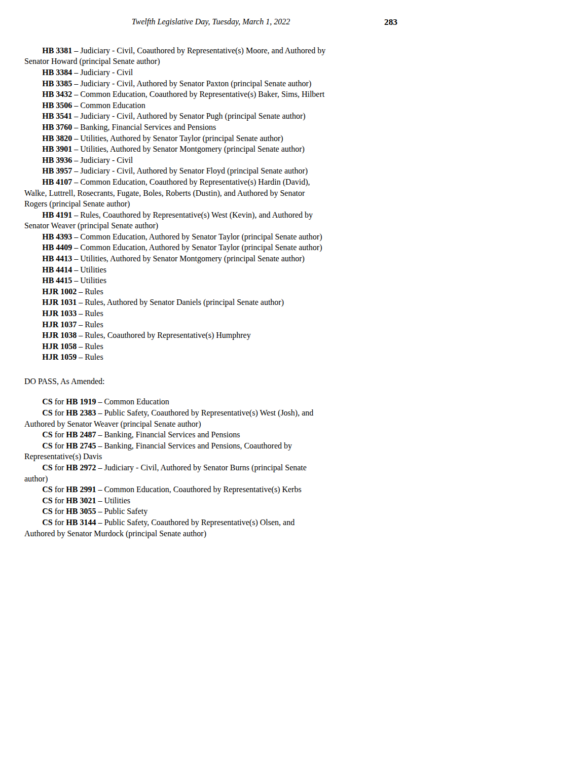Twelfth Legislative Day, Tuesday, March 1, 2022 283
HB 3381 – Judiciary - Civil, Coauthored by Representative(s) Moore, and Authored by
Senator Howard (principal Senate author)
HB 3384 – Judiciary - Civil
HB 3385 – Judiciary - Civil, Authored by Senator Paxton (principal Senate author)
HB 3432 – Common Education, Coauthored by Representative(s) Baker, Sims, Hilbert
HB 3506 – Common Education
HB 3541 – Judiciary - Civil, Authored by Senator Pugh (principal Senate author)
HB 3760 – Banking, Financial Services and Pensions
HB 3820 – Utilities, Authored by Senator Taylor (principal Senate author)
HB 3901 – Utilities, Authored by Senator Montgomery (principal Senate author)
HB 3936 – Judiciary - Civil
HB 3957 – Judiciary - Civil, Authored by Senator Floyd (principal Senate author)
HB 4107 – Common Education, Coauthored by Representative(s) Hardin (David),
Walke, Luttrell, Rosecrants, Fugate, Boles, Roberts (Dustin), and Authored by Senator
Rogers (principal Senate author)
HB 4191 – Rules, Coauthored by Representative(s) West (Kevin), and Authored by
Senator Weaver (principal Senate author)
HB 4393 – Common Education, Authored by Senator Taylor (principal Senate author)
HB 4409 – Common Education, Authored by Senator Taylor (principal Senate author)
HB 4413 – Utilities, Authored by Senator Montgomery (principal Senate author)
HB 4414 – Utilities
HB 4415 – Utilities
HJR 1002 – Rules
HJR 1031 – Rules, Authored by Senator Daniels (principal Senate author)
HJR 1033 – Rules
HJR 1037 – Rules
HJR 1038 – Rules, Coauthored by Representative(s) Humphrey
HJR 1058 – Rules
HJR 1059 – Rules
DO PASS, As Amended:
CS for HB 1919 – Common Education
CS for HB 2383 – Public Safety, Coauthored by Representative(s) West (Josh), and
Authored by Senator Weaver (principal Senate author)
CS for HB 2487 – Banking, Financial Services and Pensions
CS for HB 2745 – Banking, Financial Services and Pensions, Coauthored by
Representative(s) Davis
CS for HB 2972 – Judiciary - Civil, Authored by Senator Burns (principal Senate
author)
CS for HB 2991 – Common Education, Coauthored by Representative(s) Kerbs
CS for HB 3021 – Utilities
CS for HB 3055 – Public Safety
CS for HB 3144 – Public Safety, Coauthored by Representative(s) Olsen, and
Authored by Senator Murdock (principal Senate author)